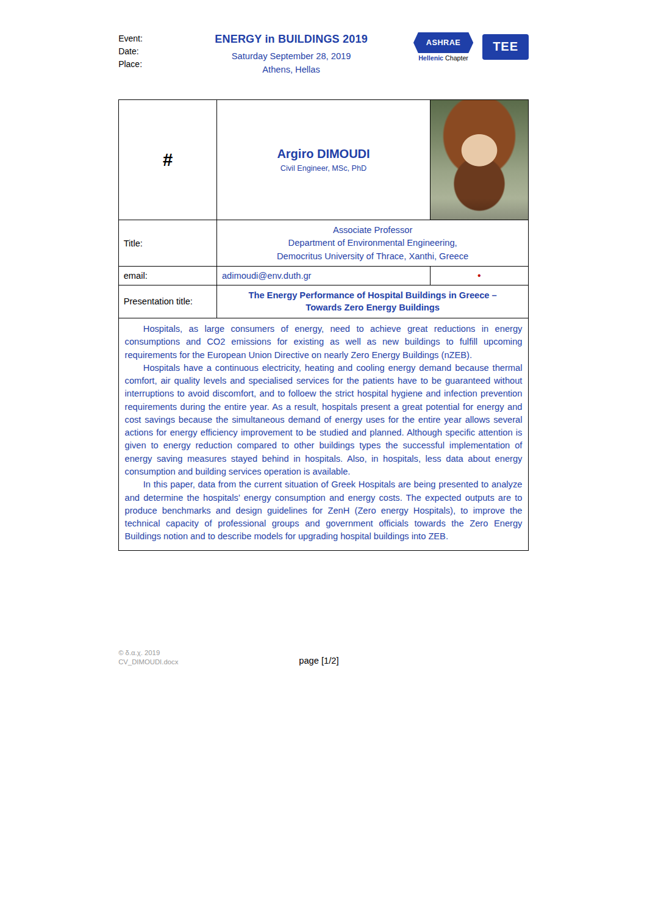Event:
Date:
Place:
ENERGY in BUILDINGS 2019
Saturday September 28, 2019
Athens, Hellas
ASHRAE
Hellenic Chapter
TEE
| # | Argiro DIMOUDI Civil Engineer, MSc, PhD | |
| Title: | Associate Professor Department of Environmental Engineering, Democritus University of Thrace, Xanthi, Greece |
| email: | adimoudi@env.duth.gr | • |
| Presentation title: | The Energy Performance of Hospital Buildings in Greece – Towards Zero Energy Buildings |
| Hospitals, as large consumers of energy, need to achieve great reductions in energy consumptions and CO2 emissions for existing as well as new buildings to fulfill upcoming requirements for the European Union Directive on nearly Zero Energy Buildings (nZEB). Hospitals have a continuous electricity, heating and cooling energy demand because thermal comfort, air quality levels and specialised services for the patients have to be guaranteed without interruptions to avoid discomfort, and to folloew the strict hospital hygiene and infection prevention requirements during the entire year. As a result, hospitals present a great potential for energy and cost savings because the simultaneous demand of energy uses for the entire year allows several actions for energy efficiency improvement to be studied and planned. Although specific attention is given to energy reduction compared to other buildings types the successful implementation of energy saving measures stayed behind in hospitals. Also, in hospitals, less data about energy consumption and building services operation is available. In this paper, data from the current situation of Greek Hospitals are being presented to analyze and determine the hospitals’ energy consumption and energy costs. The expected outputs are to produce benchmarks and design guidelines for ZenH (Zero energy Hospitals), to improve the technical capacity of professional groups and government officials towards the Zero Energy Buildings notion and to describe models for upgrading hospital buildings into ZEB. |
© δ.α.χ. 2019
CV_DIMOUDI.docx
page [1/2]